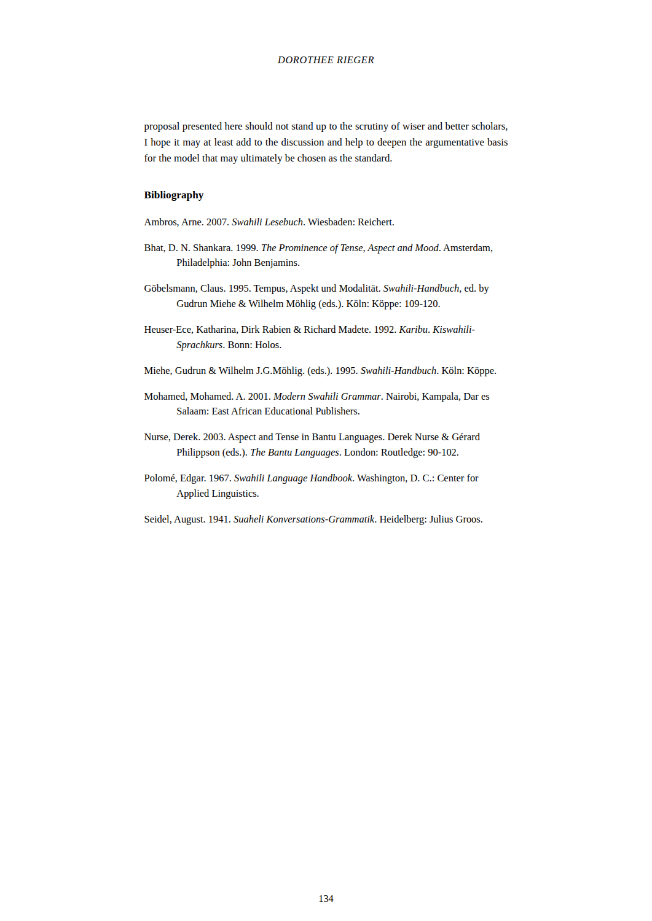DOROTHEE RIEGER
proposal presented here should not stand up to the scrutiny of wiser and better scholars, I hope it may at least add to the discussion and help to deepen the argumentative basis for the model that may ultimately be chosen as the standard.
Bibliography
Ambros, Arne. 2007. Swahili Lesebuch. Wiesbaden: Reichert.
Bhat, D. N. Shankara. 1999. The Prominence of Tense, Aspect and Mood. Amsterdam, Philadelphia: John Benjamins.
Göbelsmann, Claus. 1995. Tempus, Aspekt und Modalität. Swahili-Handbuch, ed. by Gudrun Miehe & Wilhelm Möhlig (eds.). Köln: Köppe: 109-120.
Heuser-Ece, Katharina, Dirk Rabien & Richard Madete. 1992. Karibu. Kiswahili-Sprachkurs. Bonn: Holos.
Miehe, Gudrun & Wilhelm J.G.Möhlig. (eds.). 1995. Swahili-Handbuch. Köln: Köppe.
Mohamed, Mohamed. A. 2001. Modern Swahili Grammar. Nairobi, Kampala, Dar es Salaam: East African Educational Publishers.
Nurse, Derek. 2003. Aspect and Tense in Bantu Languages. Derek Nurse & Gérard Philippson (eds.). The Bantu Languages. London: Routledge: 90-102.
Polomé, Edgar. 1967. Swahili Language Handbook. Washington, D. C.: Center for Applied Linguistics.
Seidel, August. 1941. Suaheli Konversations-Grammatik. Heidelberg: Julius Groos.
134